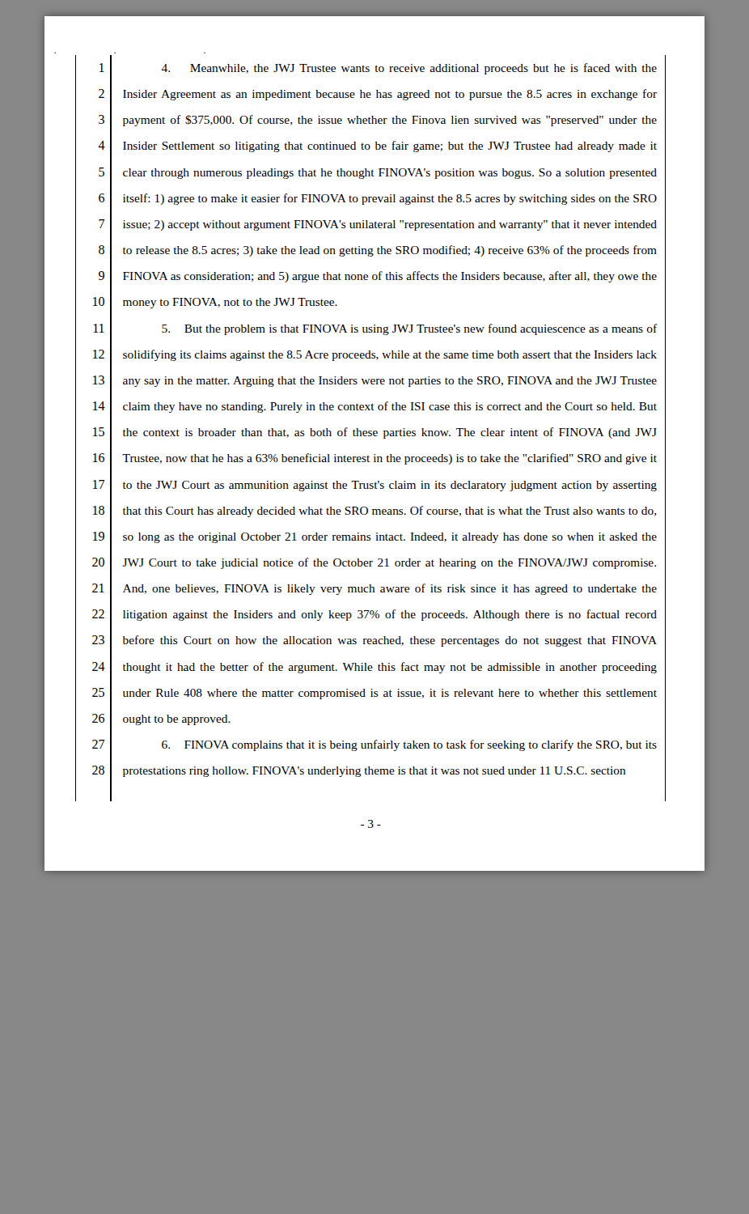. . .
1
2
3
4
5
6
7
8
9
10
11
12
13
14
15
16
17
18
19
20
21
22
23
24
25
26
27
28
4. Meanwhile, the JWJ Trustee wants to receive additional proceeds but he is faced with the Insider Agreement as an impediment because he has agreed not to pursue the 8.5 acres in exchange for payment of $375,000. Of course, the issue whether the Finova lien survived was "preserved" under the Insider Settlement so litigating that continued to be fair game; but the JWJ Trustee had already made it clear through numerous pleadings that he thought FINOVA's position was bogus. So a solution presented itself: 1) agree to make it easier for FINOVA to prevail against the 8.5 acres by switching sides on the SRO issue; 2) accept without argument FINOVA's unilateral "representation and warranty" that it never intended to release the 8.5 acres; 3) take the lead on getting the SRO modified; 4) receive 63% of the proceeds from FINOVA as consideration; and 5) argue that none of this affects the Insiders because, after all, they owe the money to FINOVA, not to the JWJ Trustee.
5. But the problem is that FINOVA is using JWJ Trustee's new found acquiescence as a means of solidifying its claims against the 8.5 Acre proceeds, while at the same time both assert that the Insiders lack any say in the matter. Arguing that the Insiders were not parties to the SRO, FINOVA and the JWJ Trustee claim they have no standing. Purely in the context of the ISI case this is correct and the Court so held. But the context is broader than that, as both of these parties know. The clear intent of FINOVA (and JWJ Trustee, now that he has a 63% beneficial interest in the proceeds) is to take the "clarified" SRO and give it to the JWJ Court as ammunition against the Trust's claim in its declaratory judgment action by asserting that this Court has already decided what the SRO means. Of course, that is what the Trust also wants to do, so long as the original October 21 order remains intact. Indeed, it already has done so when it asked the JWJ Court to take judicial notice of the October 21 order at hearing on the FINOVA/JWJ compromise. And, one believes, FINOVA is likely very much aware of its risk since it has agreed to undertake the litigation against the Insiders and only keep 37% of the proceeds. Although there is no factual record before this Court on how the allocation was reached, these percentages do not suggest that FINOVA thought it had the better of the argument. While this fact may not be admissible in another proceeding under Rule 408 where the matter compromised is at issue, it is relevant here to whether this settlement ought to be approved.
6. FINOVA complains that it is being unfairly taken to task for seeking to clarify the SRO, but its protestations ring hollow. FINOVA's underlying theme is that it was not sued under 11 U.S.C. section
- 3 -